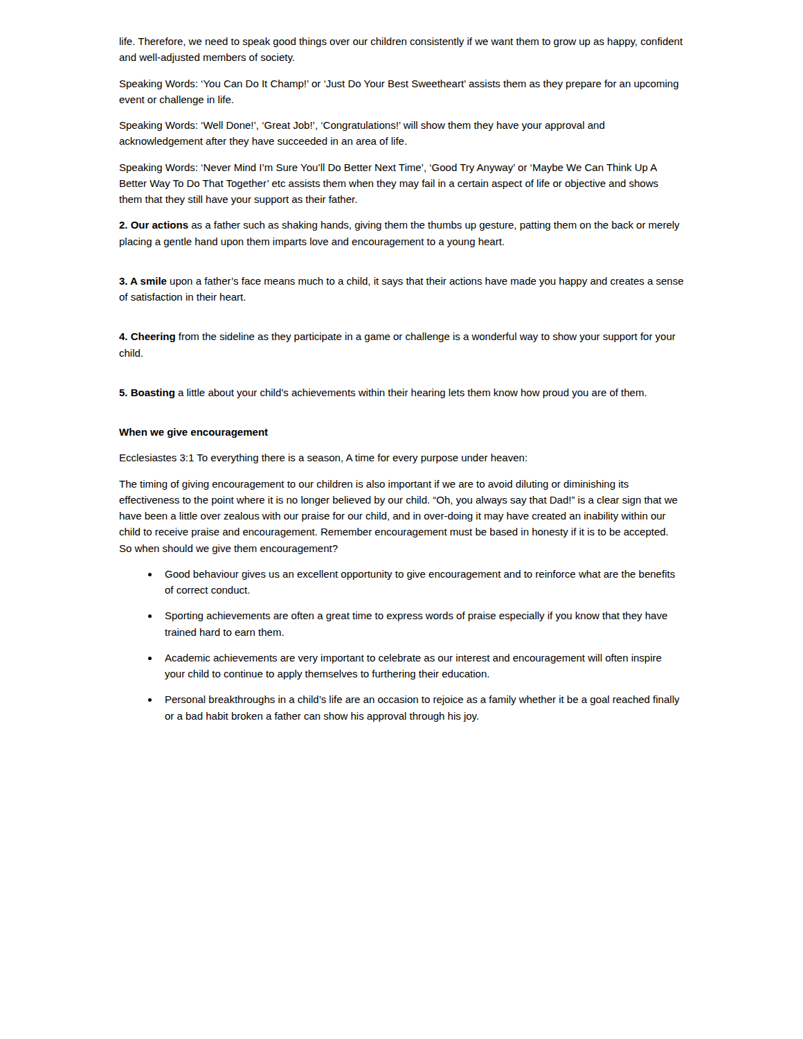life. Therefore, we need to speak good things over our children consistently if we want them to grow up as happy, confident and well-adjusted members of society.
Speaking Words: ‘You Can Do It Champ!’ or ‘Just Do Your Best Sweetheart’ assists them as they prepare for an upcoming event or challenge in life.
Speaking Words: ‘Well Done!’, ‘Great Job!’, ‘Congratulations!’ will show them they have your approval and acknowledgement after they have succeeded in an area of life.
Speaking Words: ‘Never Mind I’m Sure You’ll Do Better Next Time’, ‘Good Try Anyway’ or ‘Maybe We Can Think Up A Better Way To Do That Together’ etc assists them when they may fail in a certain aspect of life or objective and shows them that they still have your support as their father.
2. Our actions as a father such as shaking hands, giving them the thumbs up gesture, patting them on the back or merely placing a gentle hand upon them imparts love and encouragement to a young heart.
3. A smile upon a father’s face means much to a child, it says that their actions have made you happy and creates a sense of satisfaction in their heart.
4. Cheering from the sideline as they participate in a game or challenge is a wonderful way to show your support for your child.
5. Boasting a little about your child’s achievements within their hearing lets them know how proud you are of them.
When we give encouragement
Ecclesiastes 3:1 To everything there is a season, A time for every purpose under heaven:
The timing of giving encouragement to our children is also important if we are to avoid diluting or diminishing its effectiveness to the point where it is no longer believed by our child. “Oh, you always say that Dad!” is a clear sign that we have been a little over zealous with our praise for our child, and in over-doing it may have created an inability within our child to receive praise and encouragement. Remember encouragement must be based in honesty if it is to be accepted. So when should we give them encouragement?
Good behaviour gives us an excellent opportunity to give encouragement and to reinforce what are the benefits of correct conduct.
Sporting achievements are often a great time to express words of praise especially if you know that they have trained hard to earn them.
Academic achievements are very important to celebrate as our interest and encouragement will often inspire your child to continue to apply themselves to furthering their education.
Personal breakthroughs in a child’s life are an occasion to rejoice as a family whether it be a goal reached finally or a bad habit broken a father can show his approval through his joy.